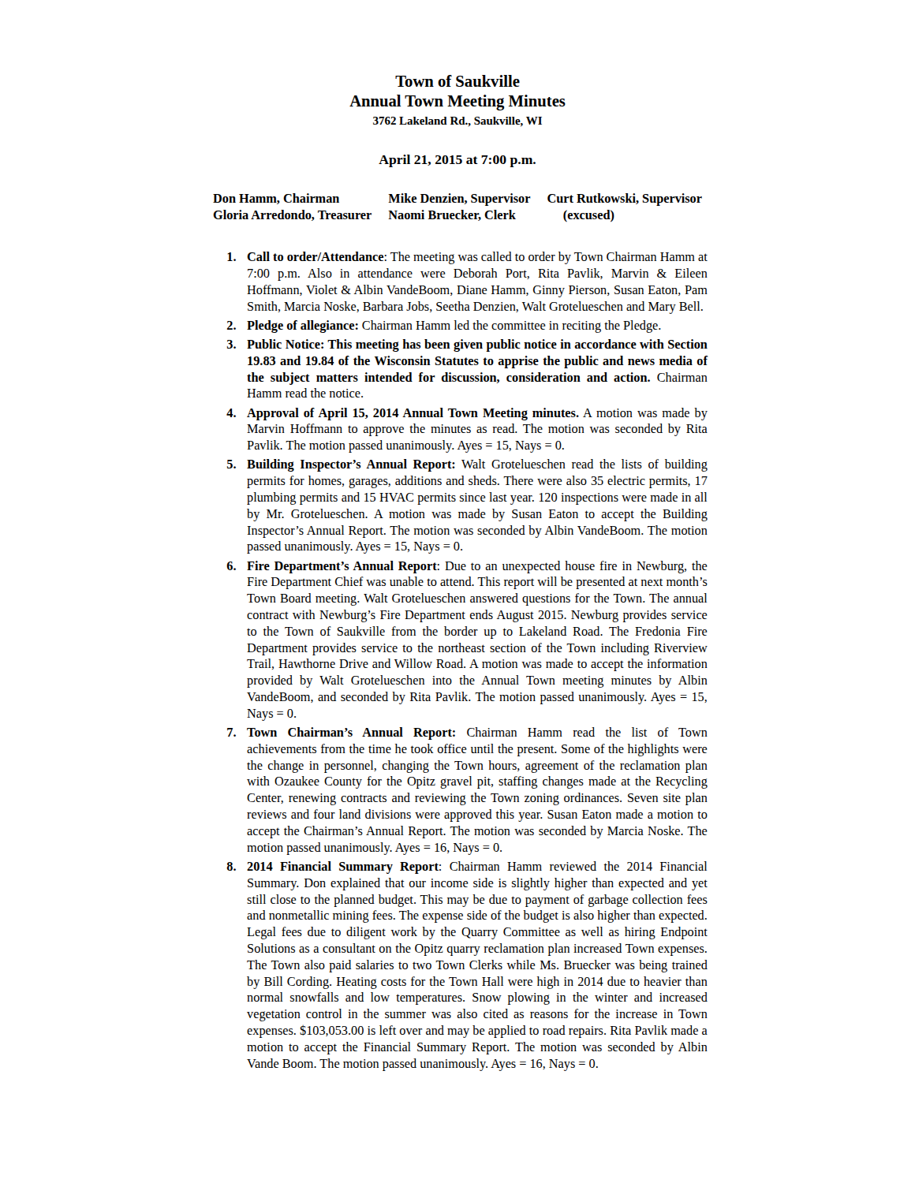Town of Saukville
Annual Town Meeting Minutes
3762 Lakeland Rd., Saukville, WI
April 21, 2015 at 7:00 p.m.
| Don Hamm, Chairman | Mike Denzien, Supervisor | Curt Rutkowski, Supervisor |
| Gloria Arredondo, Treasurer | Naomi Bruecker, Clerk | (excused) |
Call to order/Attendance: The meeting was called to order by Town Chairman Hamm at 7:00 p.m. Also in attendance were Deborah Port, Rita Pavlik, Marvin & Eileen Hoffmann, Violet & Albin VandeBoom, Diane Hamm, Ginny Pierson, Susan Eaton, Pam Smith, Marcia Noske, Barbara Jobs, Seetha Denzien, Walt Grotelueschen and Mary Bell.
Pledge of allegiance: Chairman Hamm led the committee in reciting the Pledge.
Public Notice: This meeting has been given public notice in accordance with Section 19.83 and 19.84 of the Wisconsin Statutes to apprise the public and news media of the subject matters intended for discussion, consideration and action. Chairman Hamm read the notice.
Approval of April 15, 2014 Annual Town Meeting minutes. A motion was made by Marvin Hoffmann to approve the minutes as read. The motion was seconded by Rita Pavlik. The motion passed unanimously. Ayes = 15, Nays = 0.
Building Inspector’s Annual Report: Walt Grotelueschen read the lists of building permits for homes, garages, additions and sheds. There were also 35 electric permits, 17 plumbing permits and 15 HVAC permits since last year. 120 inspections were made in all by Mr. Grotelueschen. A motion was made by Susan Eaton to accept the Building Inspector’s Annual Report. The motion was seconded by Albin VandeBoom. The motion passed unanimously. Ayes = 15, Nays = 0.
Fire Department’s Annual Report: Due to an unexpected house fire in Newburg, the Fire Department Chief was unable to attend. This report will be presented at next month’s Town Board meeting. Walt Grotelueschen answered questions for the Town. The annual contract with Newburg’s Fire Department ends August 2015. Newburg provides service to the Town of Saukville from the border up to Lakeland Road. The Fredonia Fire Department provides service to the northeast section of the Town including Riverview Trail, Hawthorne Drive and Willow Road. A motion was made to accept the information provided by Walt Grotelueschen into the Annual Town meeting minutes by Albin VandeBoom, and seconded by Rita Pavlik. The motion passed unanimously. Ayes = 15, Nays = 0.
Town Chairman’s Annual Report: Chairman Hamm read the list of Town achievements from the time he took office until the present. Some of the highlights were the change in personnel, changing the Town hours, agreement of the reclamation plan with Ozaukee County for the Opitz gravel pit, staffing changes made at the Recycling Center, renewing contracts and reviewing the Town zoning ordinances. Seven site plan reviews and four land divisions were approved this year. Susan Eaton made a motion to accept the Chairman’s Annual Report. The motion was seconded by Marcia Noske. The motion passed unanimously. Ayes = 16, Nays = 0.
2014 Financial Summary Report: Chairman Hamm reviewed the 2014 Financial Summary. Don explained that our income side is slightly higher than expected and yet still close to the planned budget. This may be due to payment of garbage collection fees and nonmetallic mining fees. The expense side of the budget is also higher than expected. Legal fees due to diligent work by the Quarry Committee as well as hiring Endpoint Solutions as a consultant on the Opitz quarry reclamation plan increased Town expenses. The Town also paid salaries to two Town Clerks while Ms. Bruecker was being trained by Bill Cording. Heating costs for the Town Hall were high in 2014 due to heavier than normal snowfalls and low temperatures. Snow plowing in the winter and increased vegetation control in the summer was also cited as reasons for the increase in Town expenses. $103,053.00 is left over and may be applied to road repairs. Rita Pavlik made a motion to accept the Financial Summary Report. The motion was seconded by Albin Vande Boom. The motion passed unanimously. Ayes = 16, Nays = 0.